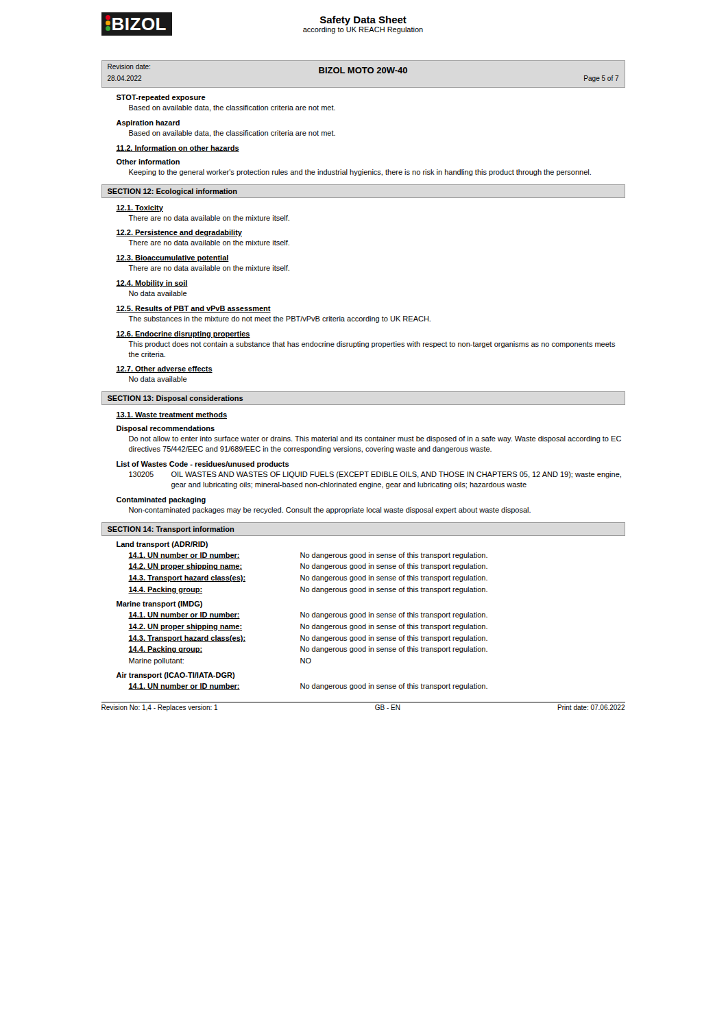BIZOL
Safety Data Sheet
according to UK REACH Regulation
Revision date:
28.04.2022
BIZOL MOTO 20W-40
Page 5 of 7
STOT-repeated exposure
Based on available data, the classification criteria are not met.
Aspiration hazard
Based on available data, the classification criteria are not met.
11.2. Information on other hazards
Other information
Keeping to the general worker's protection rules and the industrial hygienics, there is no risk in handling this product through the personnel.
SECTION 12: Ecological information
12.1. Toxicity
There are no data available on the mixture itself.
12.2. Persistence and degradability
There are no data available on the mixture itself.
12.3. Bioaccumulative potential
There are no data available on the mixture itself.
12.4. Mobility in soil
No data available
12.5. Results of PBT and vPvB assessment
The substances in the mixture do not meet the PBT/vPvB criteria according to UK REACH.
12.6. Endocrine disrupting properties
This product does not contain a substance that has endocrine disrupting properties with respect to non-target organisms as no components meets the criteria.
12.7. Other adverse effects
No data available
SECTION 13: Disposal considerations
13.1. Waste treatment methods
Disposal recommendations
Do not allow to enter into surface water or drains. This material and its container must be disposed of in a safe way. Waste disposal according to EC directives 75/442/EEC and 91/689/EEC in the corresponding versions, covering waste and dangerous waste.
List of Wastes Code - residues/unused products
130205
OIL WASTES AND WASTES OF LIQUID FUELS (EXCEPT EDIBLE OILS, AND THOSE IN CHAPTERS 05, 12 AND 19); waste engine, gear and lubricating oils; mineral-based non-chlorinated engine, gear and lubricating oils; hazardous waste
Contaminated packaging
Non-contaminated packages may be recycled. Consult the appropriate local waste disposal expert about waste disposal.
SECTION 14: Transport information
Land transport (ADR/RID)
| 14.1. UN number or ID number: | No dangerous good in sense of this transport regulation. |
| 14.2. UN proper shipping name: | No dangerous good in sense of this transport regulation. |
| 14.3. Transport hazard class(es): | No dangerous good in sense of this transport regulation. |
| 14.4. Packing group: | No dangerous good in sense of this transport regulation. |
Marine transport (IMDG)
| 14.1. UN number or ID number: | No dangerous good in sense of this transport regulation. |
| 14.2. UN proper shipping name: | No dangerous good in sense of this transport regulation. |
| 14.3. Transport hazard class(es): | No dangerous good in sense of this transport regulation. |
| 14.4. Packing group: | No dangerous good in sense of this transport regulation. |
| Marine pollutant: | NO |
Air transport (ICAO-TI/IATA-DGR)
| 14.1. UN number or ID number: | No dangerous good in sense of this transport regulation. |
Revision No: 1,4 - Replaces version: 1
GB - EN
Print date: 07.06.2022